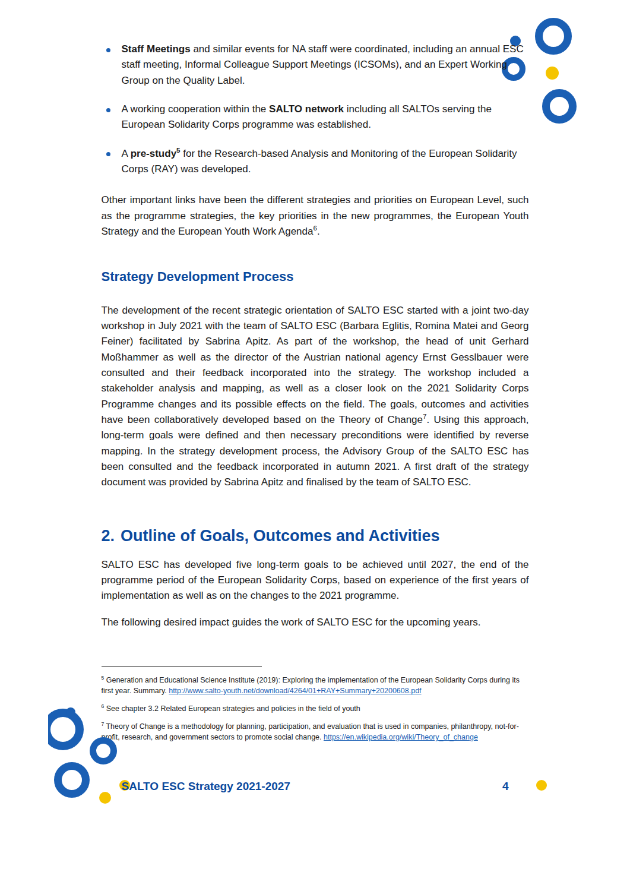Staff Meetings and similar events for NA staff were coordinated, including an annual ESC staff meeting, Informal Colleague Support Meetings (ICSOMs), and an Expert Working Group on the Quality Label.
A working cooperation within the SALTO network including all SALTOs serving the European Solidarity Corps programme was established.
A pre-study5 for the Research-based Analysis and Monitoring of the European Solidarity Corps (RAY) was developed.
Other important links have been the different strategies and priorities on European Level, such as the programme strategies, the key priorities in the new programmes, the European Youth Strategy and the European Youth Work Agenda6.
Strategy Development Process
The development of the recent strategic orientation of SALTO ESC started with a joint two-day workshop in July 2021 with the team of SALTO ESC (Barbara Eglitis, Romina Matei and Georg Feiner) facilitated by Sabrina Apitz. As part of the workshop, the head of unit Gerhard Moßhammer as well as the director of the Austrian national agency Ernst Gesslbauer were consulted and their feedback incorporated into the strategy. The workshop included a stakeholder analysis and mapping, as well as a closer look on the 2021 Solidarity Corps Programme changes and its possible effects on the field. The goals, outcomes and activities have been collaboratively developed based on the Theory of Change7. Using this approach, long-term goals were defined and then necessary preconditions were identified by reverse mapping. In the strategy development process, the Advisory Group of the SALTO ESC has been consulted and the feedback incorporated in autumn 2021. A first draft of the strategy document was provided by Sabrina Apitz and finalised by the team of SALTO ESC.
2. Outline of Goals, Outcomes and Activities
SALTO ESC has developed five long-term goals to be achieved until 2027, the end of the programme period of the European Solidarity Corps, based on experience of the first years of implementation as well as on the changes to the 2021 programme.
The following desired impact guides the work of SALTO ESC for the upcoming years.
5 Generation and Educational Science Institute (2019): Exploring the implementation of the European Solidarity Corps during its first year. Summary. http://www.salto-youth.net/download/4264/01+RAY+Summary+20200608.pdf
6 See chapter 3.2 Related European strategies and policies in the field of youth
7 Theory of Change is a methodology for planning, participation, and evaluation that is used in companies, philanthropy, not-for-profit, research, and government sectors to promote social change. https://en.wikipedia.org/wiki/Theory_of_change
SALTO ESC Strategy 2021-2027 4